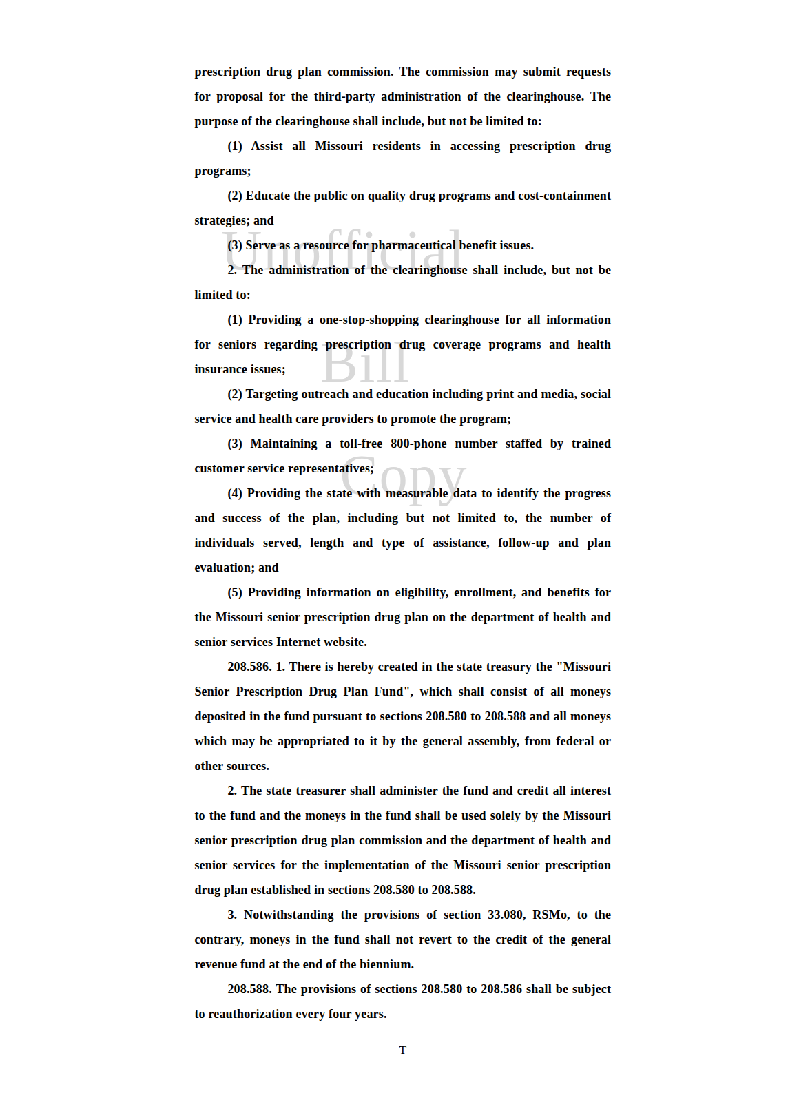Unofficial
Bill
Copy
prescription drug plan commission. The commission may submit requests for proposal for the third-party administration of the clearinghouse. The purpose of the clearinghouse shall include, but not be limited to:
(1) Assist all Missouri residents in accessing prescription drug programs;
(2) Educate the public on quality drug programs and cost-containment strategies; and
(3) Serve as a resource for pharmaceutical benefit issues.
2. The administration of the clearinghouse shall include, but not be limited to:
(1) Providing a one-stop-shopping clearinghouse for all information for seniors regarding prescription drug coverage programs and health insurance issues;
(2) Targeting outreach and education including print and media, social service and health care providers to promote the program;
(3) Maintaining a toll-free 800-phone number staffed by trained customer service representatives;
(4) Providing the state with measurable data to identify the progress and success of the plan, including but not limited to, the number of individuals served, length and type of assistance, follow-up and plan evaluation; and
(5) Providing information on eligibility, enrollment, and benefits for the Missouri senior prescription drug plan on the department of health and senior services Internet website.
208.586. 1. There is hereby created in the state treasury the "Missouri Senior Prescription Drug Plan Fund", which shall consist of all moneys deposited in the fund pursuant to sections 208.580 to 208.588 and all moneys which may be appropriated to it by the general assembly, from federal or other sources.
2. The state treasurer shall administer the fund and credit all interest to the fund and the moneys in the fund shall be used solely by the Missouri senior prescription drug plan commission and the department of health and senior services for the implementation of the Missouri senior prescription drug plan established in sections 208.580 to 208.588.
3. Notwithstanding the provisions of section 33.080, RSMo, to the contrary, moneys in the fund shall not revert to the credit of the general revenue fund at the end of the biennium.
208.588. The provisions of sections 208.580 to 208.586 shall be subject to reauthorization every four years.
T